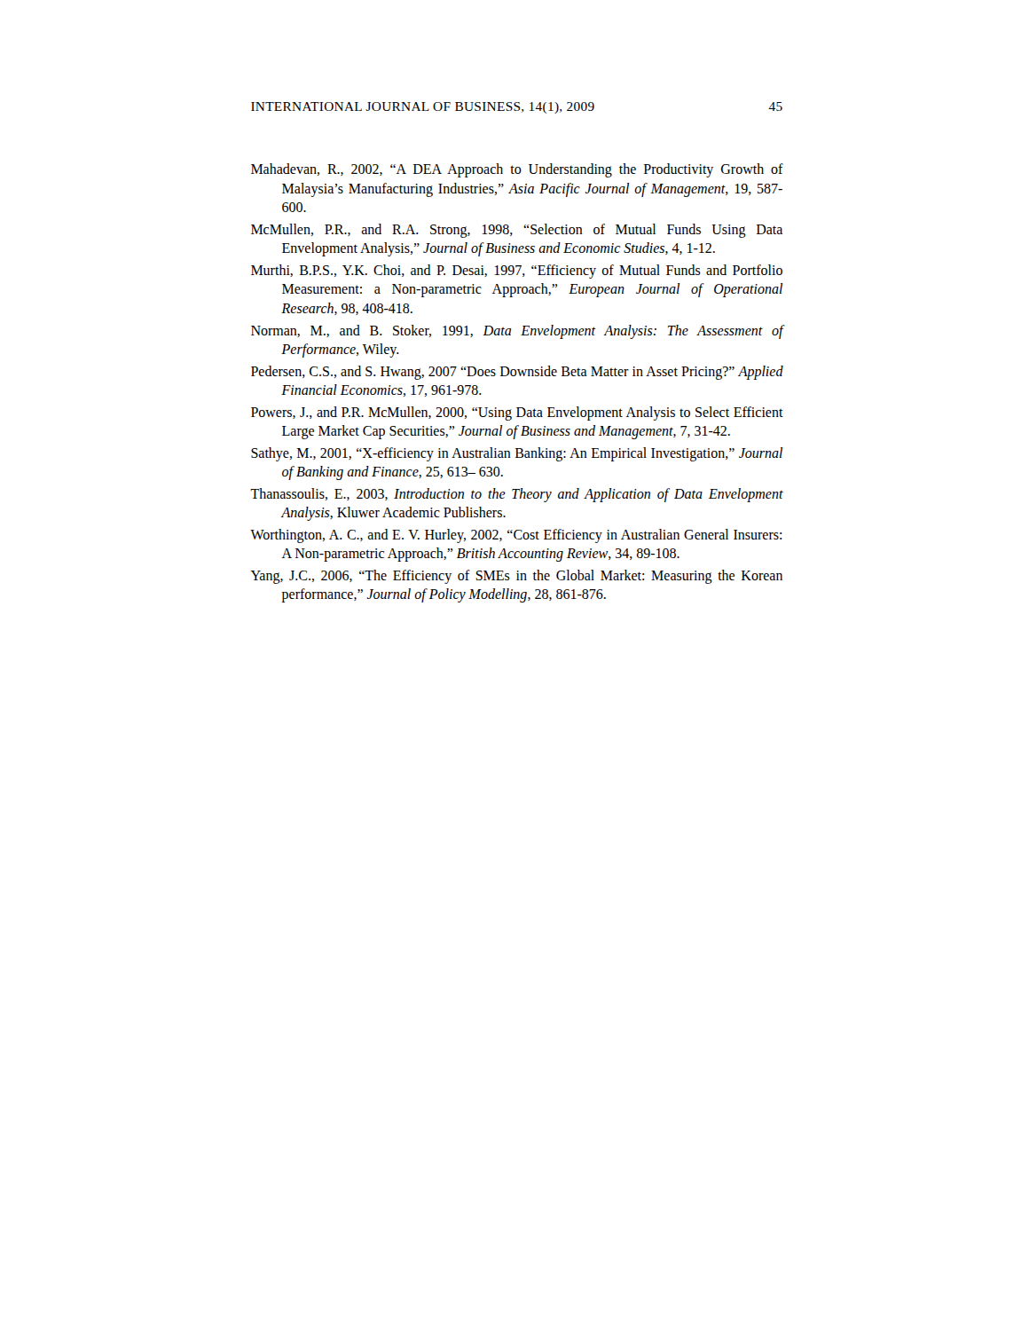International Journal of Business, 14(1), 2009 45
Mahadevan, R., 2002, “A DEA Approach to Understanding the Productivity Growth of Malaysia’s Manufacturing Industries,” Asia Pacific Journal of Management, 19, 587-600.
McMullen, P.R., and R.A. Strong, 1998, “Selection of Mutual Funds Using Data Envelopment Analysis,” Journal of Business and Economic Studies, 4, 1-12.
Murthi, B.P.S., Y.K. Choi, and P. Desai, 1997, “Efficiency of Mutual Funds and Portfolio Measurement: a Non-parametric Approach,” European Journal of Operational Research, 98, 408-418.
Norman, M., and B. Stoker, 1991, Data Envelopment Analysis: The Assessment of Performance, Wiley.
Pedersen, C.S., and S. Hwang, 2007 “Does Downside Beta Matter in Asset Pricing?” Applied Financial Economics, 17, 961-978.
Powers, J., and P.R. McMullen, 2000, “Using Data Envelopment Analysis to Select Efficient Large Market Cap Securities,” Journal of Business and Management, 7, 31-42.
Sathye, M., 2001, “X-efficiency in Australian Banking: An Empirical Investigation,” Journal of Banking and Finance, 25, 613– 630.
Thanassoulis, E., 2003, Introduction to the Theory and Application of Data Envelopment Analysis, Kluwer Academic Publishers.
Worthington, A. C., and E. V. Hurley, 2002, “Cost Efficiency in Australian General Insurers: A Non-parametric Approach,” British Accounting Review, 34, 89-108.
Yang, J.C., 2006, “The Efficiency of SMEs in the Global Market: Measuring the Korean performance,” Journal of Policy Modelling, 28, 861-876.